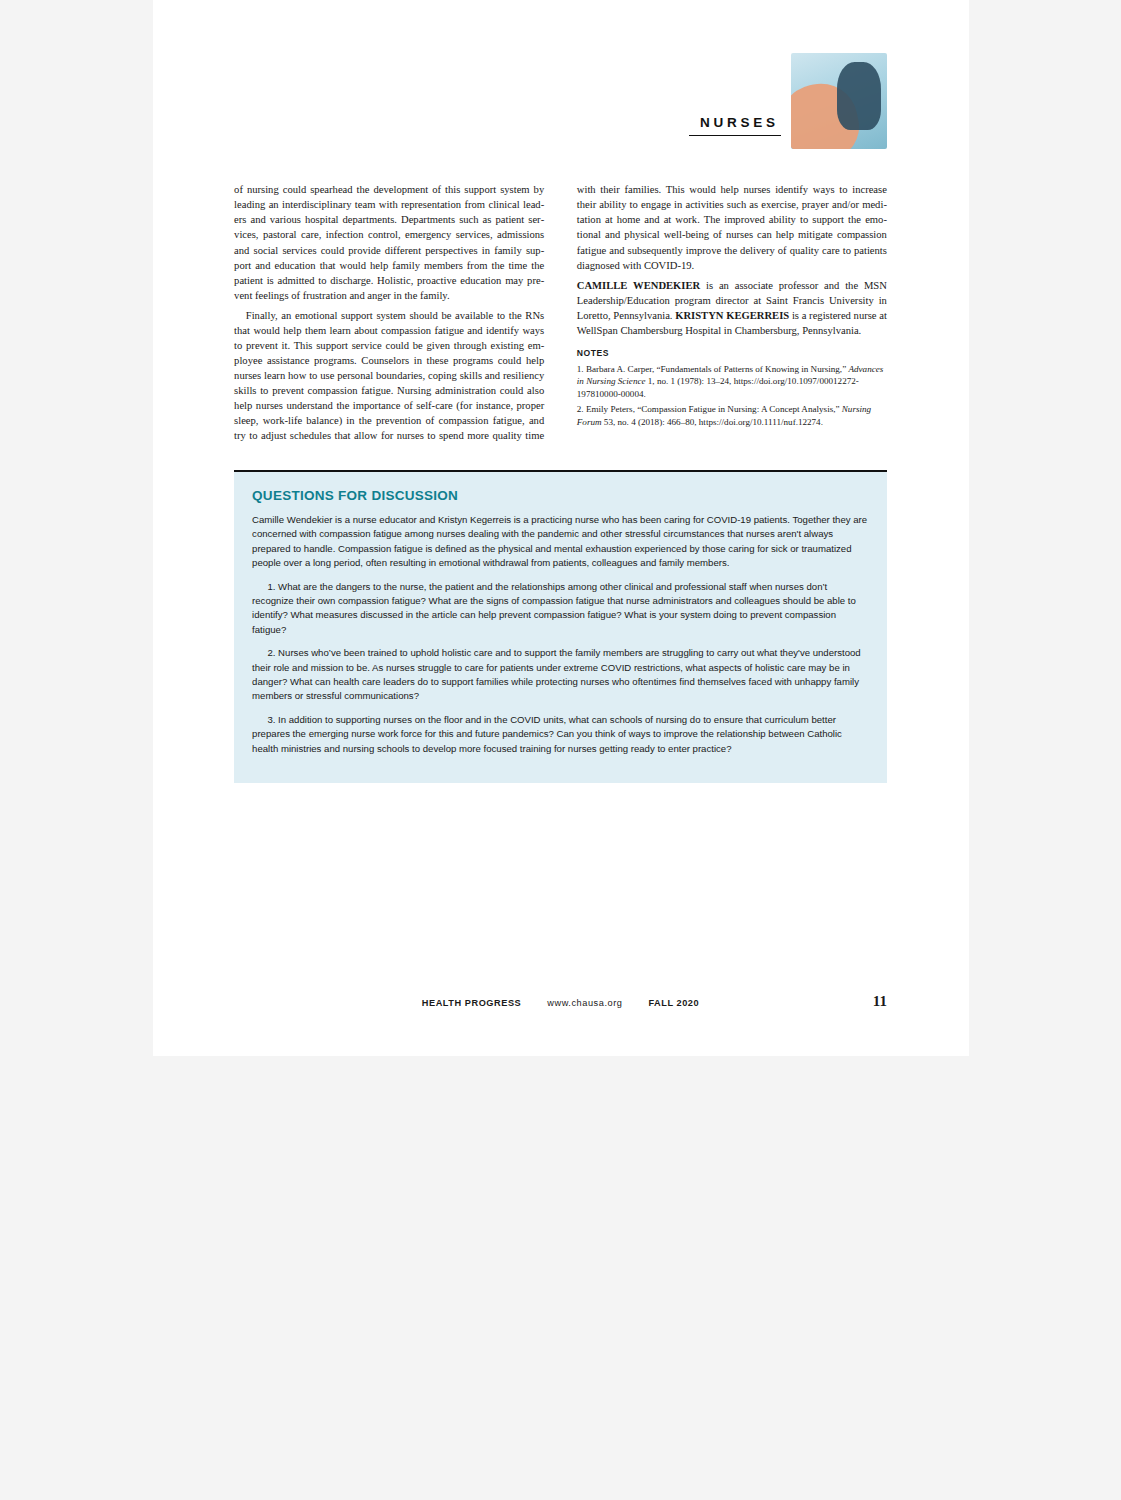NURSES
of nursing could spearhead the development of this support system by leading an interdisciplinary team with representation from clinical leaders and various hospital departments. Departments such as patient services, pastoral care, infection control, emergency services, admissions and social services could provide different perspectives in family support and education that would help family members from the time the patient is admitted to discharge. Holistic, proactive education may prevent feelings of frustration and anger in the family.
Finally, an emotional support system should be available to the RNs that would help them learn about compassion fatigue and identify ways to prevent it. This support service could be given through existing employee assistance programs. Counselors in these programs could help nurses learn how to use personal boundaries, coping skills and resiliency skills to prevent compassion fatigue. Nursing administration could also help nurses understand the importance of self-care (for instance, proper sleep, work-life balance) in the prevention of compassion fatigue, and try to adjust schedules that allow for nurses to spend more quality time with their families. This would help nurses identify ways to increase their ability to engage in activities such as exercise, prayer and/or meditation at home and at work. The improved ability to support the emotional and physical well-being of nurses can help mitigate compassion fatigue and subsequently improve the delivery of quality care to patients diagnosed with COVID-19.
CAMILLE WENDEKIER is an associate professor and the MSN Leadership/Education program director at Saint Francis University in Loretto, Pennsylvania. KRISTYN KEGERREIS is a registered nurse at WellSpan Chambersburg Hospital in Chambersburg, Pennsylvania.
NOTES
1. Barbara A. Carper, “Fundamentals of Patterns of Knowing in Nursing,” Advances in Nursing Science 1, no. 1 (1978): 13–24, https://doi.org/10.1097/00012272-197810000-00004.
2. Emily Peters, “Compassion Fatigue in Nursing: A Concept Analysis,” Nursing Forum 53, no. 4 (2018): 466–80, https://doi.org/10.1111/nuf.12274.
QUESTIONS FOR DISCUSSION
Camille Wendekier is a nurse educator and Kristyn Kegerreis is a practicing nurse who has been caring for COVID-19 patients. Together they are concerned with compassion fatigue among nurses dealing with the pandemic and other stressful circumstances that nurses aren't always prepared to handle. Compassion fatigue is defined as the physical and mental exhaustion experienced by those caring for sick or traumatized people over a long period, often resulting in emotional withdrawal from patients, colleagues and family members.
1. What are the dangers to the nurse, the patient and the relationships among other clinical and professional staff when nurses don’t recognize their own compassion fatigue? What are the signs of compassion fatigue that nurse administrators and colleagues should be able to identify? What measures discussed in the article can help prevent compassion fatigue? What is your system doing to prevent compassion fatigue?
2. Nurses who’ve been trained to uphold holistic care and to support the family members are struggling to carry out what they've understood their role and mission to be. As nurses struggle to care for patients under extreme COVID restrictions, what aspects of holistic care may be in danger? What can health care leaders do to support families while protecting nurses who oftentimes find themselves faced with unhappy family members or stressful communications?
3. In addition to supporting nurses on the floor and in the COVID units, what can schools of nursing do to ensure that curriculum better prepares the emerging nurse work force for this and future pandemics? Can you think of ways to improve the relationship between Catholic health ministries and nursing schools to develop more focused training for nurses getting ready to enter practice?
HEALTH PROGRESS www.chausa.org FALL 2020 11